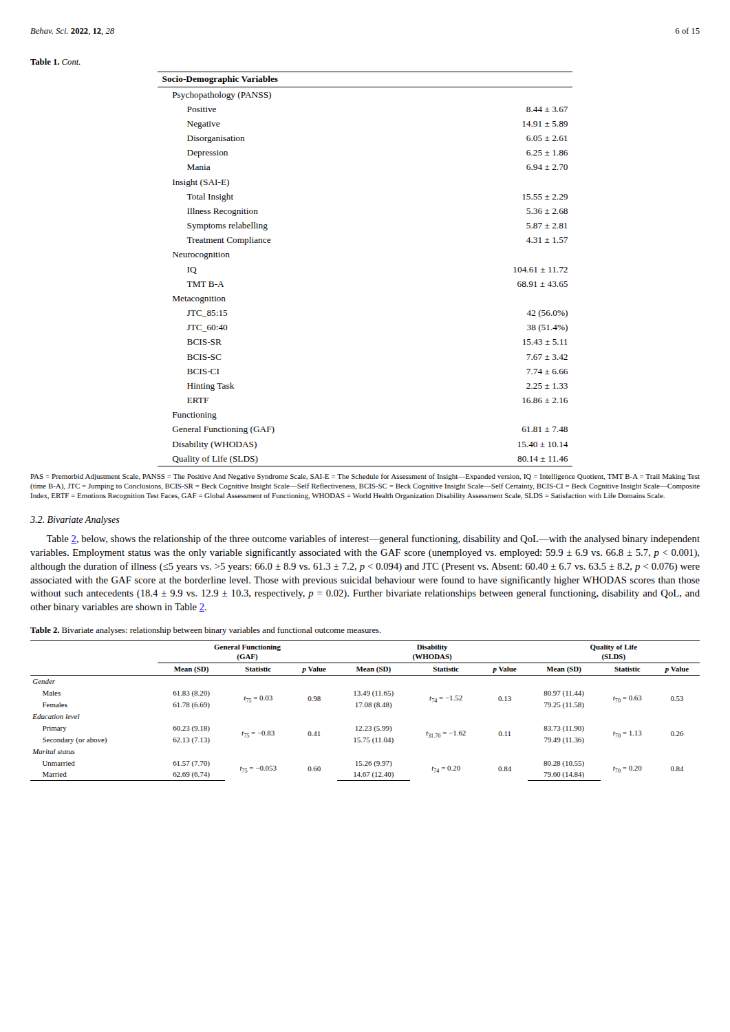Behav. Sci. 2022, 12, 28
6 of 15
Table 1. Cont.
| Socio-Demographic Variables |
| --- |
| Psychopathology (PANSS) | |
| Positive | 8.44 ± 3.67 |
| Negative | 14.91 ± 5.89 |
| Disorganisation | 6.05 ± 2.61 |
| Depression | 6.25 ± 1.86 |
| Mania | 6.94 ± 2.70 |
| Insight (SAI-E) | |
| Total Insight | 15.55 ± 2.29 |
| Illness Recognition | 5.36 ± 2.68 |
| Symptoms relabelling | 5.87 ± 2.81 |
| Treatment Compliance | 4.31 ± 1.57 |
| Neurocognition | |
| IQ | 104.61 ± 11.72 |
| TMT B-A | 68.91 ± 43.65 |
| Metacognition | |
| JTC_85:15 | 42 (56.0%) |
| JTC_60:40 | 38 (51.4%) |
| BCIS-SR | 15.43 ± 5.11 |
| BCIS-SC | 7.67 ± 3.42 |
| BCIS-CI | 7.74 ± 6.66 |
| Hinting Task | 2.25 ± 1.33 |
| ERTF | 16.86 ± 2.16 |
| Functioning | |
| General Functioning (GAF) | 61.81 ± 7.48 |
| Disability (WHODAS) | 15.40 ± 10.14 |
| Quality of Life (SLDS) | 80.14 ± 11.46 |
PAS = Premorbid Adjustment Scale, PANSS = The Positive And Negative Syndrome Scale, SAI-E = The Schedule for Assessment of Insight—Expanded version, IQ = Intelligence Quotient, TMT B-A = Trail Making Test (time B-A), JTC = Jumping to Conclusions, BCIS-SR = Beck Cognitive Insight Scale—Self Reflectiveness, BCIS-SC = Beck Cognitive Insight Scale—Self Certainty, BCIS-CI = Beck Cognitive Insight Scale—Composite Index, ERTF = Emotions Recognition Test Faces, GAF = Global Assessment of Functioning, WHODAS = World Health Organization Disability Assessment Scale, SLDS = Satisfaction with Life Domains Scale.
3.2. Bivariate Analyses
Table 2, below, shows the relationship of the three outcome variables of interest—general functioning, disability and QoL—with the analysed binary independent variables. Employment status was the only variable significantly associated with the GAF score (unemployed vs. employed: 59.9 ± 6.9 vs. 66.8 ± 5.7, p < 0.001), although the duration of illness (≤5 years vs. >5 years: 66.0 ± 8.9 vs. 61.3 ± 7.2, p < 0.094) and JTC (Present vs. Absent: 60.40 ± 6.7 vs. 63.5 ± 8.2, p < 0.076) were associated with the GAF score at the borderline level. Those with previous suicidal behaviour were found to have significantly higher WHODAS scores than those without such antecedents (18.4 ± 9.9 vs. 12.9 ± 10.3, respectively, p = 0.02). Further bivariate relationships between general functioning, disability and QoL, and other binary variables are shown in Table 2.
Table 2. Bivariate analyses: relationship between binary variables and functional outcome measures.
| | General Functioning (GAF) | Disability (WHODAS) | Quality of Life (SLDS) |
| --- | --- | --- | --- |
| | Mean (SD) | Statistic | p Value | Mean (SD) | Statistic | p Value | Mean (SD) | Statistic | p Value |
| Gender | | | | | | | | | |
| Males | 61.83 (8.20) | t 75 = 0.03 | 0.98 | 13.49 (11.65) | t 74 = −1.52 | 0.13 | 80.97 (11.44) | t 70 = 0.63 | 0.53 |
| Females | 61.78 (6.69) | 17.08 (8.48) | 79.25 (11.58) |
| Education level | | | | | | | | | |
| Primary | 60.23 (9.18) | t 75 = −0.83 | 0.41 | 12.23 (5.99) | t 31.70 = −1.62 | 0.11 | 83.73 (11.90) | t 70 = 1.13 | 0.26 |
| Secondary (or above) | 62.13 (7.13) | 15.75 (11.04) | 79.49 (11.36) |
| Marital status | | | | | | | | | |
| Unmarried | 61.57 (7.70) | t 75 = −0.053 | 0.60 | 15.26 (9.97) | t 74 = 0.20 | 0.84 | 80.28 (10.55) | t 70 = 0.20 | 0.84 |
| Married | 62.69 (6.74) | 14.67 (12.40) | 79.60 (14.84) |